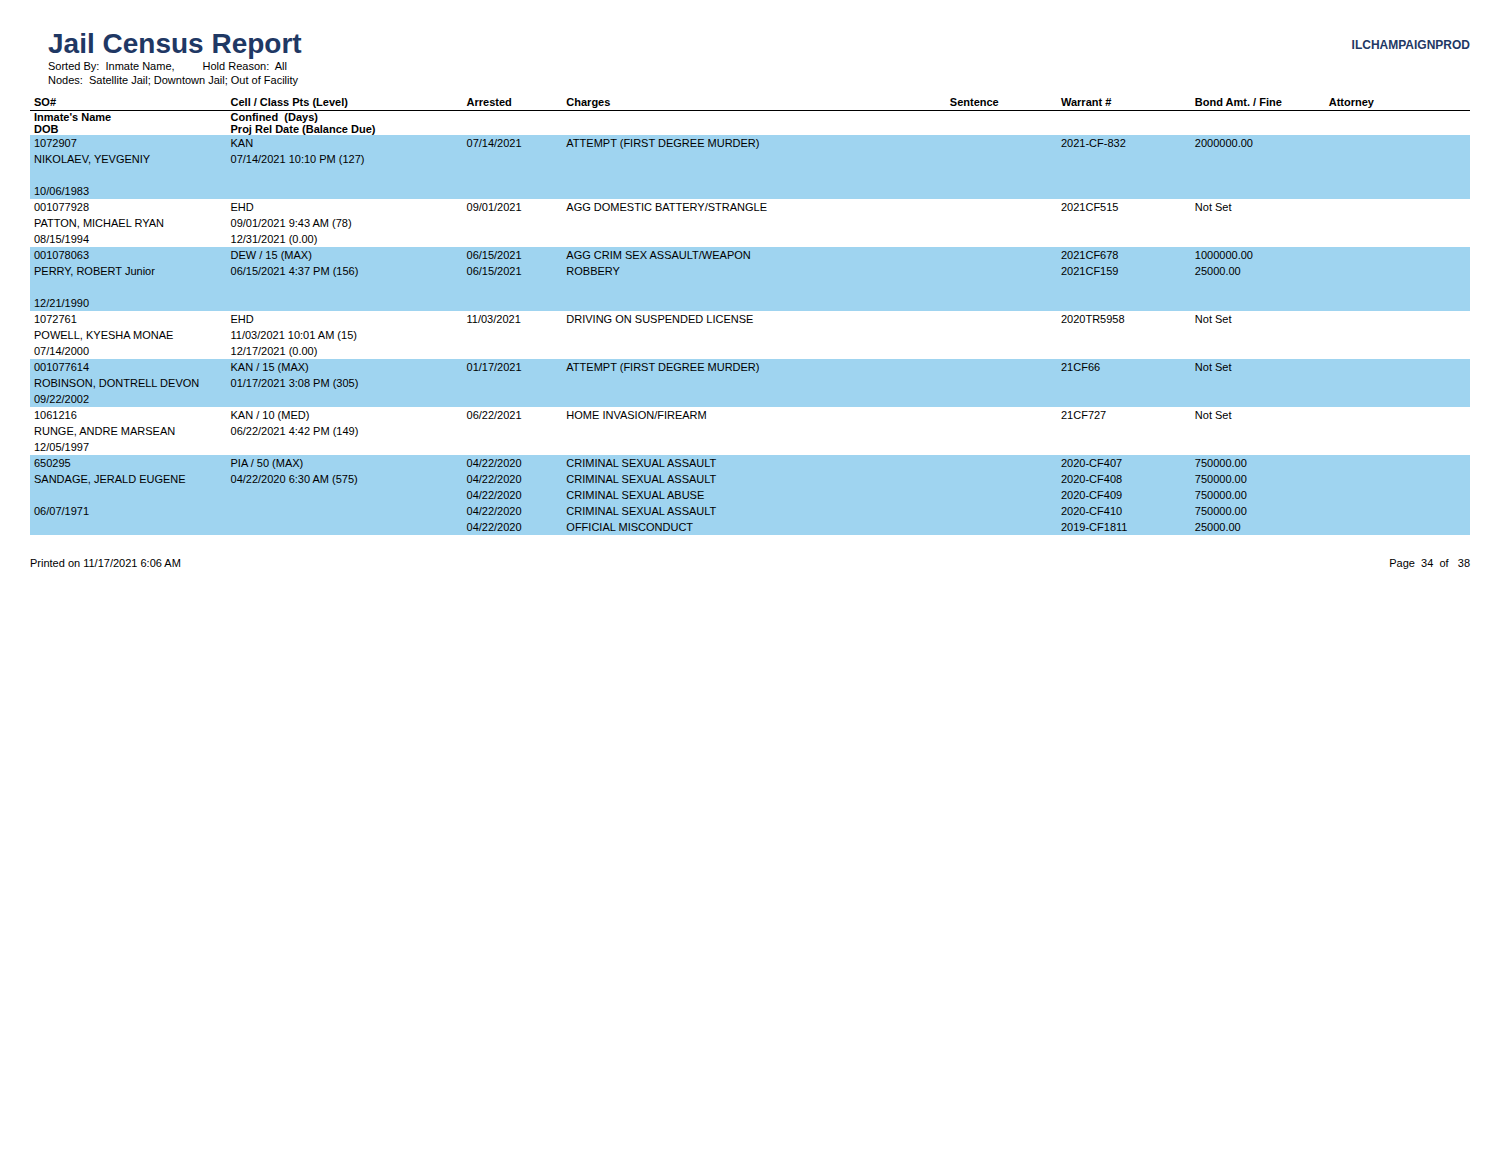ILCHAMPAIGNPROD
Jail Census Report
Sorted By: Inmate Name, Hold Reason: All
Nodes: Satellite Jail; Downtown Jail; Out of Facility
| SO# | Cell / Class Pts (Level) | Arrested | Charges | Sentence | Warrant # | Bond Amt. / Fine | Attorney |
| --- | --- | --- | --- | --- | --- | --- | --- |
| Inmate's Name | Confined (Days) | | | | | | |
| DOB | Proj Rel Date (Balance Due) | | | | | | |
| 1072907 | KAN | 07/14/2021 | ATTEMPT (FIRST DEGREE MURDER) | | 2021-CF-832 | 2000000.00 | |
| NIKOLAEV, YEVGENIY | 07/14/2021 10:10 PM (127) | | | | | | |
| 10/06/1983 | | | | | | | |
| 001077928 | EHD | 09/01/2021 | AGG DOMESTIC BATTERY/STRANGLE | | 2021CF515 | Not Set | |
| PATTON, MICHAEL RYAN | 09/01/2021 9:43 AM (78) | | | | | | |
| 08/15/1994 | 12/31/2021 (0.00) | | | | | | |
| 001078063 | DEW / 15 (MAX) | 06/15/2021 | AGG CRIM SEX ASSAULT/WEAPON | | 2021CF678 | 1000000.00 | |
| PERRY, ROBERT Junior | 06/15/2021 4:37 PM (156) | 06/15/2021 | ROBBERY | | 2021CF159 | 25000.00 | |
| 12/21/1990 | | | | | | | |
| 1072761 | EHD | 11/03/2021 | DRIVING ON SUSPENDED LICENSE | | 2020TR5958 | Not Set | |
| POWELL, KYESHA MONAE | 11/03/2021 10:01 AM (15) | | | | | | |
| 07/14/2000 | 12/17/2021 (0.00) | | | | | | |
| 001077614 | KAN / 15 (MAX) | 01/17/2021 | ATTEMPT (FIRST DEGREE MURDER) | | 21CF66 | Not Set | |
| ROBINSON, DONTRELL DEVON | 01/17/2021 3:08 PM (305) | | | | | | |
| 09/22/2002 | | | | | | | |
| 1061216 | KAN / 10 (MED) | 06/22/2021 | HOME INVASION/FIREARM | | 21CF727 | Not Set | |
| RUNGE, ANDRE MARSEAN | 06/22/2021 4:42 PM (149) | | | | | | |
| 12/05/1997 | | | | | | | |
| 650295 | PIA / 50 (MAX) | 04/22/2020 | CRIMINAL SEXUAL ASSAULT | | 2020-CF407 | 750000.00 | |
| SANDAGE, JERALD EUGENE | 04/22/2020 6:30 AM (575) | 04/22/2020 | CRIMINAL SEXUAL ASSAULT | | 2020-CF408 | 750000.00 | |
| | | 04/22/2020 | CRIMINAL SEXUAL ABUSE | | 2020-CF409 | 750000.00 | |
| 06/07/1971 | | 04/22/2020 | CRIMINAL SEXUAL ASSAULT | | 2020-CF410 | 750000.00 | |
| | | 04/22/2020 | OFFICIAL MISCONDUCT | | 2019-CF1811 | 25000.00 | |
Printed on 11/17/2021 6:06 AM Page 34 of 38